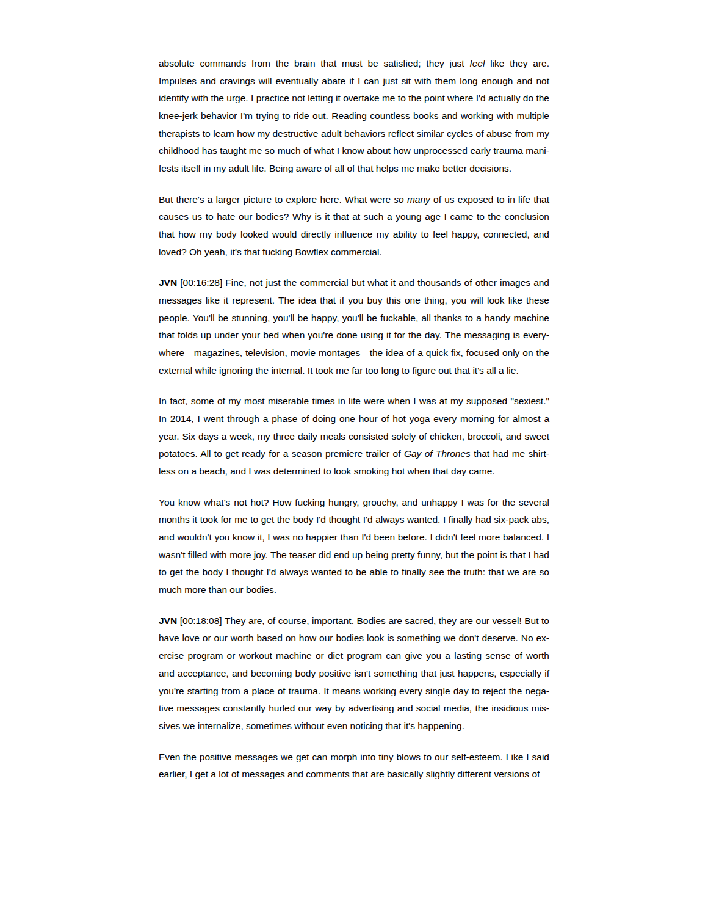absolute commands from the brain that must be satisfied; they just feel like they are. Impulses and cravings will eventually abate if I can just sit with them long enough and not identify with the urge. I practice not letting it overtake me to the point where I'd actually do the knee-jerk behavior I'm trying to ride out. Reading countless books and working with multiple therapists to learn how my destructive adult behaviors reflect similar cycles of abuse from my childhood has taught me so much of what I know about how unprocessed early trauma manifests itself in my adult life. Being aware of all of that helps me make better decisions.
But there's a larger picture to explore here. What were so many of us exposed to in life that causes us to hate our bodies? Why is it that at such a young age I came to the conclusion that how my body looked would directly influence my ability to feel happy, connected, and loved? Oh yeah, it's that fucking Bowflex commercial.
JVN [00:16:28] Fine, not just the commercial but what it and thousands of other images and messages like it represent. The idea that if you buy this one thing, you will look like these people. You'll be stunning, you'll be happy, you'll be fuckable, all thanks to a handy machine that folds up under your bed when you're done using it for the day. The messaging is everywhere—magazines, television, movie montages—the idea of a quick fix, focused only on the external while ignoring the internal. It took me far too long to figure out that it's all a lie.
In fact, some of my most miserable times in life were when I was at my supposed "sexiest." In 2014, I went through a phase of doing one hour of hot yoga every morning for almost a year. Six days a week, my three daily meals consisted solely of chicken, broccoli, and sweet potatoes. All to get ready for a season premiere trailer of Gay of Thrones that had me shirtless on a beach, and I was determined to look smoking hot when that day came.
You know what's not hot? How fucking hungry, grouchy, and unhappy I was for the several months it took for me to get the body I'd thought I'd always wanted. I finally had six-pack abs, and wouldn't you know it, I was no happier than I'd been before. I didn't feel more balanced. I wasn't filled with more joy. The teaser did end up being pretty funny, but the point is that I had to get the body I thought I'd always wanted to be able to finally see the truth: that we are so much more than our bodies.
JVN [00:18:08] They are, of course, important. Bodies are sacred, they are our vessel! But to have love or our worth based on how our bodies look is something we don't deserve. No exercise program or workout machine or diet program can give you a lasting sense of worth and acceptance, and becoming body positive isn't something that just happens, especially if you're starting from a place of trauma. It means working every single day to reject the negative messages constantly hurled our way by advertising and social media, the insidious missives we internalize, sometimes without even noticing that it's happening.
Even the positive messages we get can morph into tiny blows to our self-esteem. Like I said earlier, I get a lot of messages and comments that are basically slightly different versions of